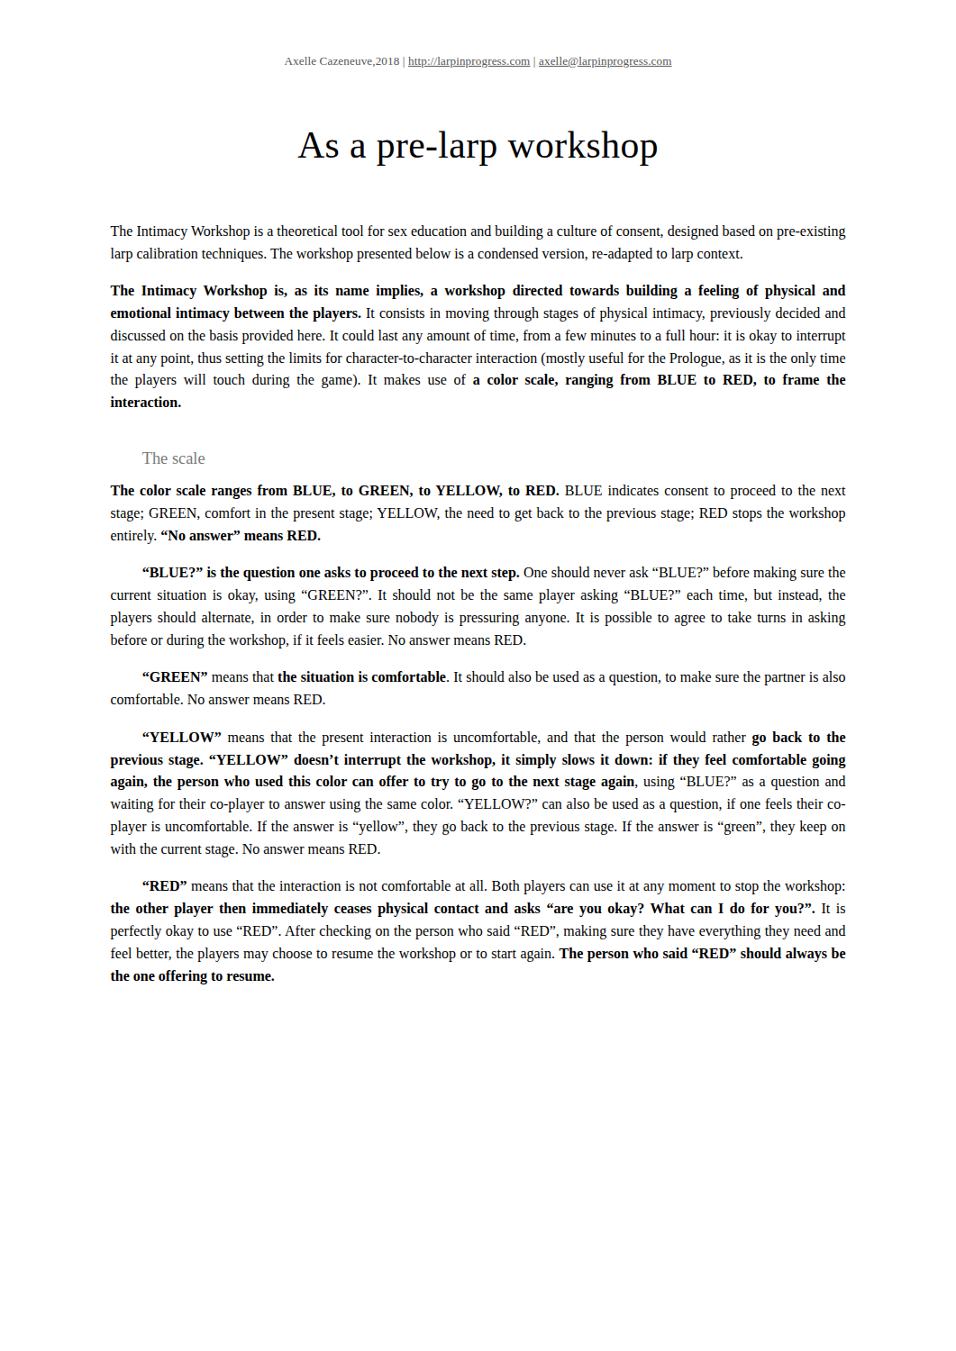Axelle Cazeneuve,2018 | http://larpinprogress.com | axelle@larpinprogress.com
As a pre-larp workshop
The Intimacy Workshop is a theoretical tool for sex education and building a culture of consent, designed based on pre-existing larp calibration techniques. The workshop presented below is a condensed version, re-adapted to larp context.
The Intimacy Workshop is, as its name implies, a workshop directed towards building a feeling of physical and emotional intimacy between the players. It consists in moving through stages of physical intimacy, previously decided and discussed on the basis provided here. It could last any amount of time, from a few minutes to a full hour: it is okay to interrupt it at any point, thus setting the limits for character-to-character interaction (mostly useful for the Prologue, as it is the only time the players will touch during the game). It makes use of a color scale, ranging from BLUE to RED, to frame the interaction.
The scale
The color scale ranges from BLUE, to GREEN, to YELLOW, to RED. BLUE indicates consent to proceed to the next stage; GREEN, comfort in the present stage; YELLOW, the need to get back to the previous stage; RED stops the workshop entirely. “No answer” means RED.
“BLUE?” is the question one asks to proceed to the next step. One should never ask “BLUE?” before making sure the current situation is okay, using “GREEN?”. It should not be the same player asking “BLUE?” each time, but instead, the players should alternate, in order to make sure nobody is pressuring anyone. It is possible to agree to take turns in asking before or during the workshop, if it feels easier. No answer means RED.
“GREEN” means that the situation is comfortable. It should also be used as a question, to make sure the partner is also comfortable. No answer means RED.
“YELLOW” means that the present interaction is uncomfortable, and that the person would rather go back to the previous stage. “YELLOW” doesn’t interrupt the workshop, it simply slows it down: if they feel comfortable going again, the person who used this color can offer to try to go to the next stage again, using “BLUE?” as a question and waiting for their co-player to answer using the same color. “YELLOW?” can also be used as a question, if one feels their co-player is uncomfortable. If the answer is “yellow”, they go back to the previous stage. If the answer is “green”, they keep on with the current stage. No answer means RED.
“RED” means that the interaction is not comfortable at all. Both players can use it at any moment to stop the workshop: the other player then immediately ceases physical contact and asks “are you okay? What can I do for you?”. It is perfectly okay to use “RED”. After checking on the person who said “RED”, making sure they have everything they need and feel better, the players may choose to resume the workshop or to start again. The person who said “RED” should always be the one offering to resume.